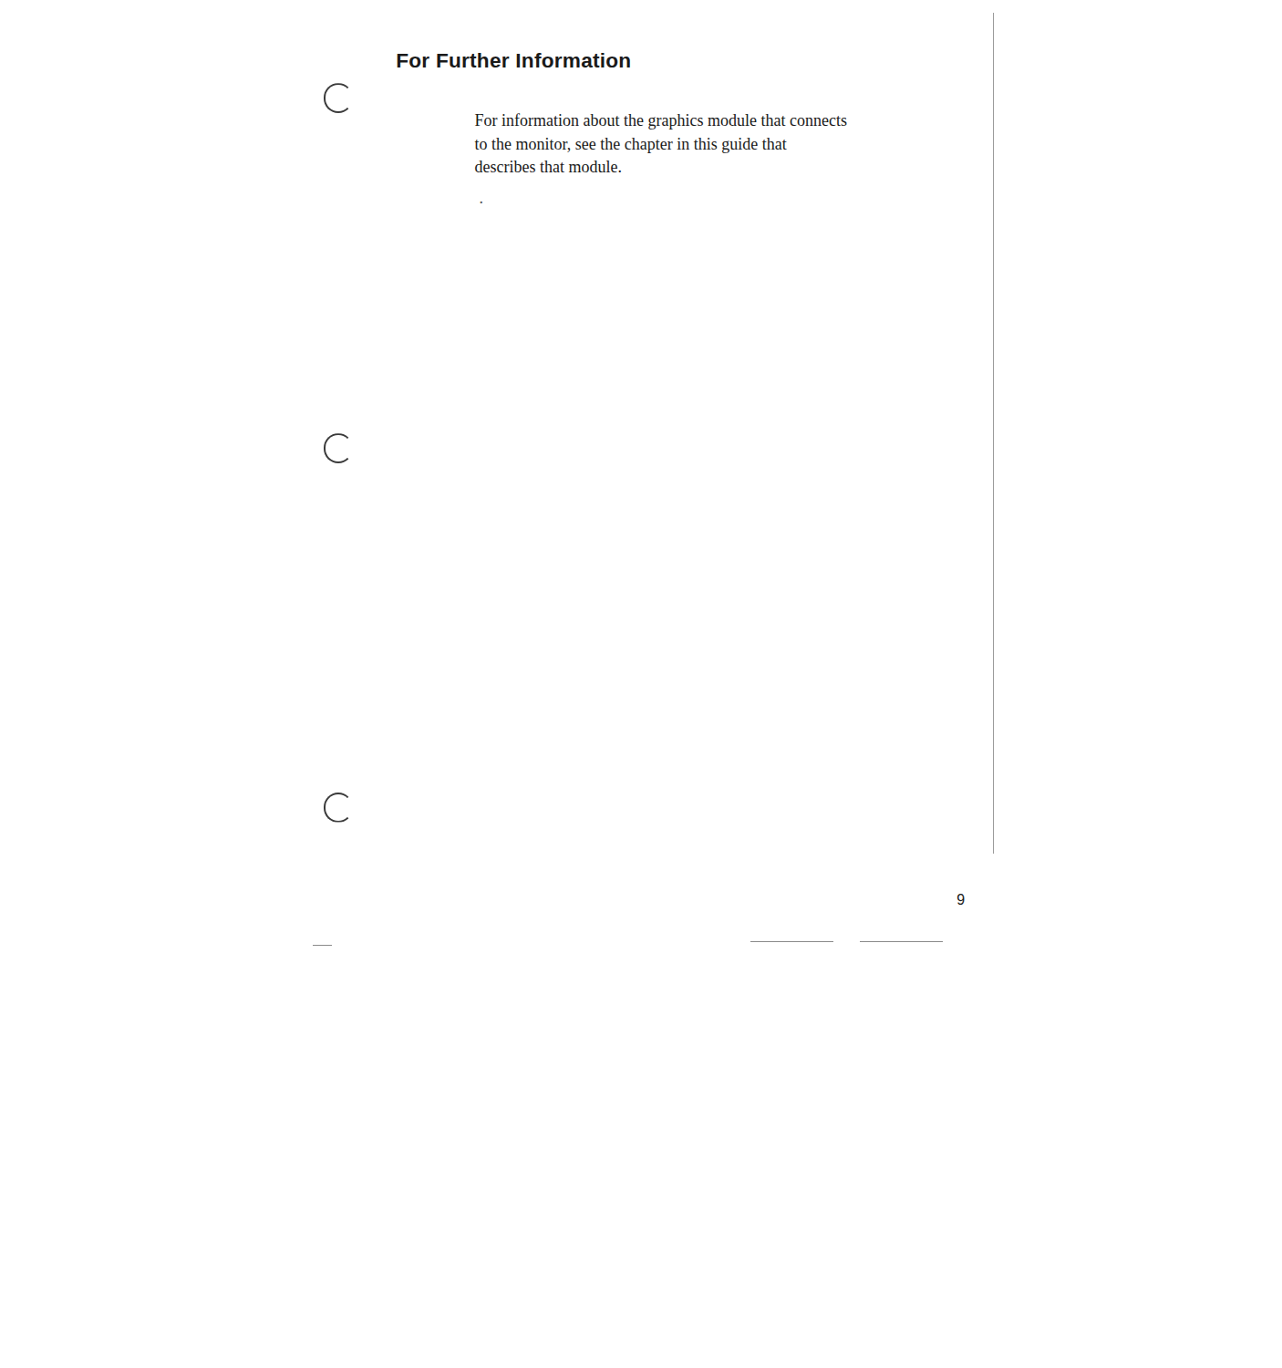For Further Information
For information about the graphics module that connects to the monitor, see the chapter in this guide that describes that module.
.
9